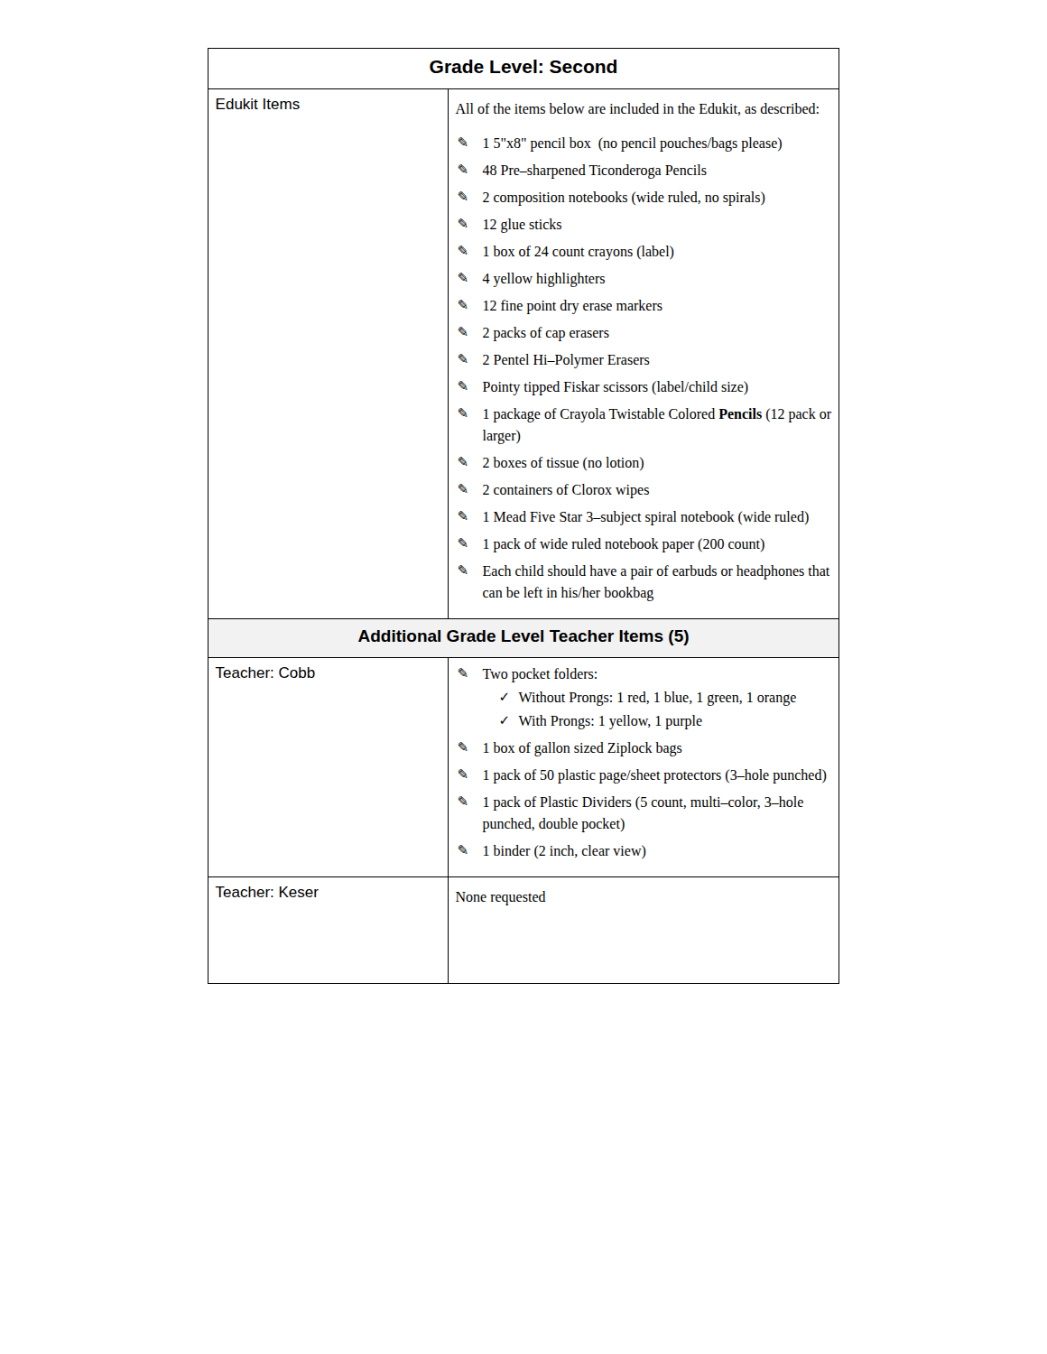| Grade Level: Second |
| --- |
| Edukit Items | All of the items below are included in the Edukit, as described: 1 5"x8" pencil box (no pencil pouches/bags please) 48 Pre–sharpened Ticonderoga Pencils 2 composition notebooks (wide ruled, no spirals) 12 glue sticks 1 box of 24 count crayons (label) 4 yellow highlighters 12 fine point dry erase markers 2 packs of cap erasers 2 Pentel Hi–Polymer Erasers Pointy tipped Fiskar scissors (label/child size) 1 package of Crayola Twistable Colored Pencils (12 pack or larger) 2 boxes of tissue (no lotion) 2 containers of Clorox wipes 1 Mead Five Star 3–subject spiral notebook (wide ruled) 1 pack of wide ruled notebook paper (200 count) Each child should have a pair of earbuds or headphones that can be left in his/her bookbag |
| Additional Grade Level Teacher Items (5) |
| Teacher: Cobb | Two pocket folders: Without Prongs: 1 red, 1 blue, 1 green, 1 orange With Prongs: 1 yellow, 1 purple 1 box of gallon sized Ziplock bags 1 pack of 50 plastic page/sheet protectors (3–hole punched) 1 pack of Plastic Dividers (5 count, multi–color, 3–hole punched, double pocket) 1 binder (2 inch, clear view) |
| Teacher: Keser | None requested |